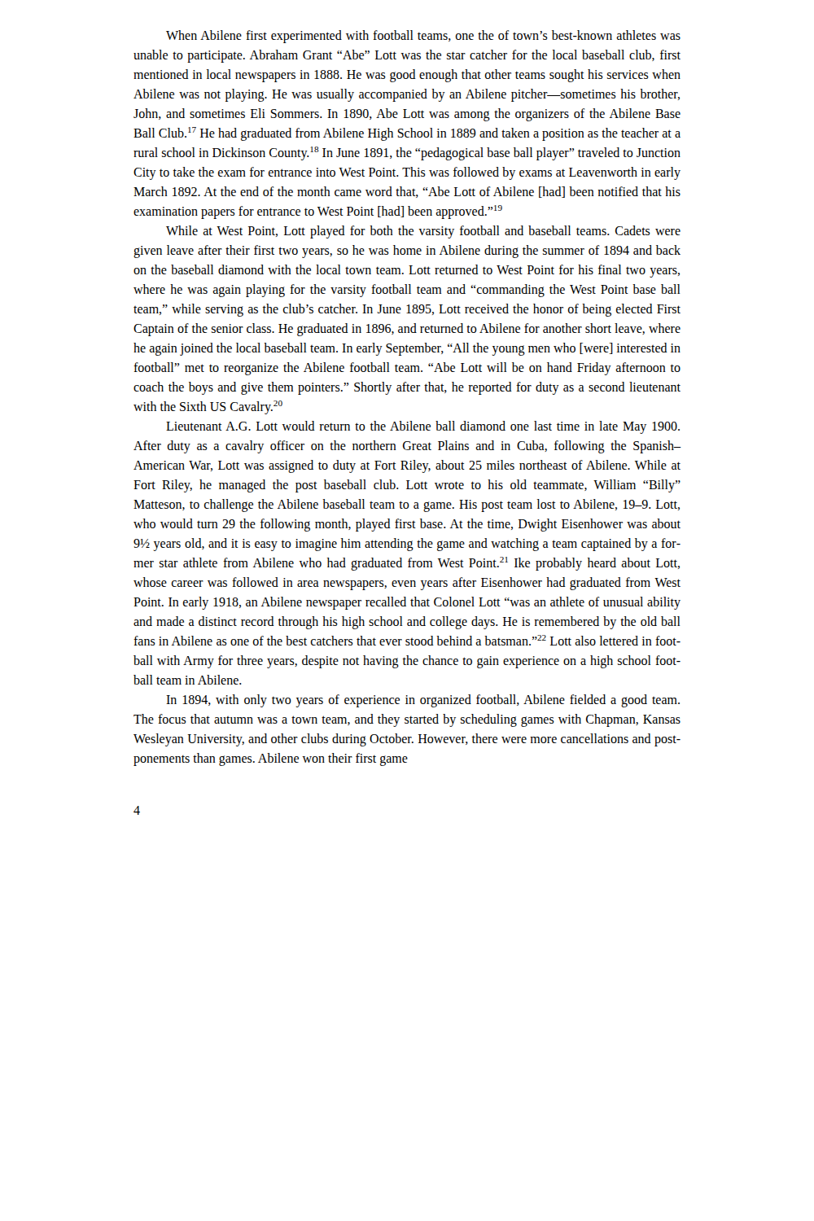When Abilene first experimented with football teams, one the of town’s best-known athletes was unable to participate. Abraham Grant “Abe” Lott was the star catcher for the local baseball club, first mentioned in local newspapers in 1888. He was good enough that other teams sought his services when Abilene was not playing. He was usually accompanied by an Abilene pitcher—sometimes his brother, John, and sometimes Eli Sommers. In 1890, Abe Lott was among the organizers of the Abilene Base Ball Club.17 He had graduated from Abilene High School in 1889 and taken a position as the teacher at a rural school in Dickinson County.18 In June 1891, the “pedagogical base ball player” traveled to Junction City to take the exam for entrance into West Point. This was followed by exams at Leavenworth in early March 1892. At the end of the month came word that, “Abe Lott of Abilene [had] been notified that his examination papers for entrance to West Point [had] been approved.”19
While at West Point, Lott played for both the varsity football and baseball teams. Cadets were given leave after their first two years, so he was home in Abilene during the summer of 1894 and back on the baseball diamond with the local town team. Lott returned to West Point for his final two years, where he was again playing for the varsity football team and “commanding the West Point base ball team,” while serving as the club’s catcher. In June 1895, Lott received the honor of being elected First Captain of the senior class. He graduated in 1896, and returned to Abilene for another short leave, where he again joined the local baseball team. In early September, “All the young men who [were] interested in football” met to reorganize the Abilene football team. “Abe Lott will be on hand Friday afternoon to coach the boys and give them pointers.” Shortly after that, he reported for duty as a second lieutenant with the Sixth US Cavalry.20
Lieutenant A.G. Lott would return to the Abilene ball diamond one last time in late May 1900. After duty as a cavalry officer on the northern Great Plains and in Cuba, following the Spanish–American War, Lott was assigned to duty at Fort Riley, about 25 miles northeast of Abilene. While at Fort Riley, he managed the post baseball club. Lott wrote to his old teammate, William “Billy” Matteson, to challenge the Abilene baseball team to a game. His post team lost to Abilene, 19–9. Lott, who would turn 29 the following month, played first base. At the time, Dwight Eisenhower was about 9½ years old, and it is easy to imagine him attending the game and watching a team captained by a former star athlete from Abilene who had graduated from West Point.21 Ike probably heard about Lott, whose career was followed in area newspapers, even years after Eisenhower had graduated from West Point. In early 1918, an Abilene newspaper recalled that Colonel Lott “was an athlete of unusual ability and made a distinct record through his high school and college days. He is remembered by the old ball fans in Abilene as one of the best catchers that ever stood behind a batsman.”22 Lott also lettered in football with Army for three years, despite not having the chance to gain experience on a high school football team in Abilene.
In 1894, with only two years of experience in organized football, Abilene fielded a good team. The focus that autumn was a town team, and they started by scheduling games with Chapman, Kansas Wesleyan University, and other clubs during October. However, there were more cancellations and postponements than games. Abilene won their first game
4